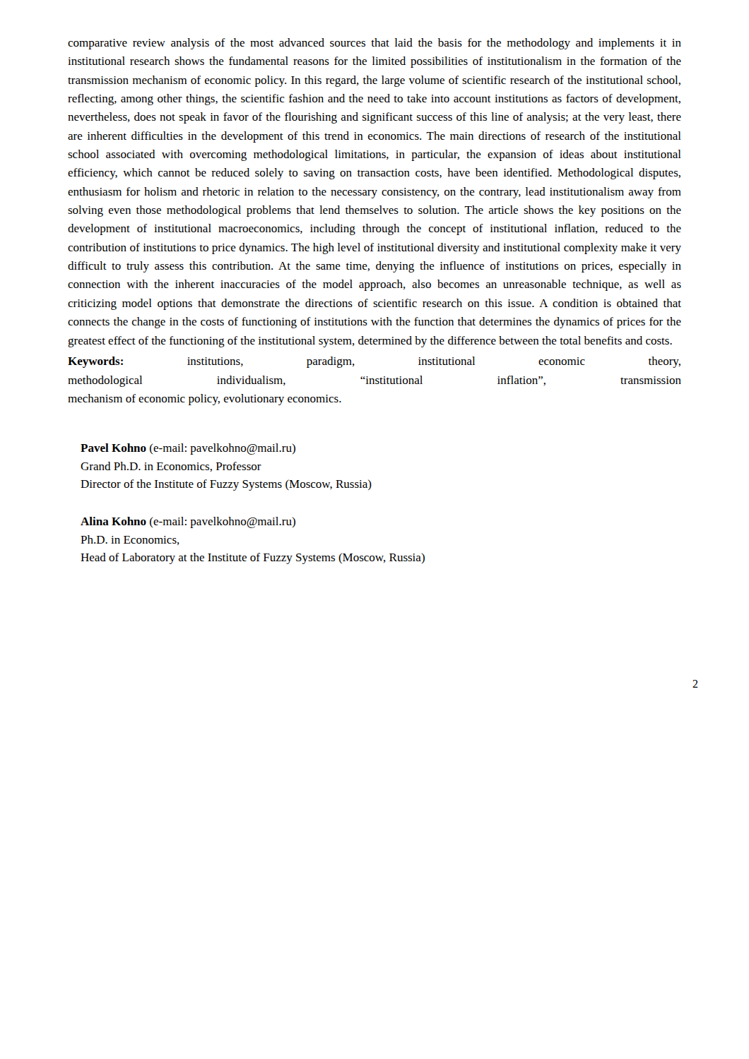comparative review analysis of the most advanced sources that laid the basis for the methodology and implements it in institutional research shows the fundamental reasons for the limited possibilities of institutionalism in the formation of the transmission mechanism of economic policy. In this regard, the large volume of scientific research of the institutional school, reflecting, among other things, the scientific fashion and the need to take into account institutions as factors of development, nevertheless, does not speak in favor of the flourishing and significant success of this line of analysis; at the very least, there are inherent difficulties in the development of this trend in economics. The main directions of research of the institutional school associated with overcoming methodological limitations, in particular, the expansion of ideas about institutional efficiency, which cannot be reduced solely to saving on transaction costs, have been identified. Methodological disputes, enthusiasm for holism and rhetoric in relation to the necessary consistency, on the contrary, lead institutionalism away from solving even those methodological problems that lend themselves to solution. The article shows the key positions on the development of institutional macroeconomics, including through the concept of institutional inflation, reduced to the contribution of institutions to price dynamics. The high level of institutional diversity and institutional complexity make it very difficult to truly assess this contribution. At the same time, denying the influence of institutions on prices, especially in connection with the inherent inaccuracies of the model approach, also becomes an unreasonable technique, as well as criticizing model options that demonstrate the directions of scientific research on this issue. A condition is obtained that connects the change in the costs of functioning of insti­tutions with the function that determines the dynamics of prices for the greatest effect of the functioning of the institutional system, determined by the difference between the total benefits and costs.
Keywords: institutions, paradigm, institutional economic theory,
methodological individualism,“institutional inflation”, transmission
mechanism of economic policy, evolutionary economics.
Pavel Kohno (e-mail: pavelkohno@mail.ru)
Grand Ph.D. in Economics, Professor
Director of the Institute of Fuzzy Systems (Moscow, Russia)
Alina Kohno (e-mail: pavelkohno@mail.ru)
Ph.D. in Economics,
Head of Laboratory at the Institute of Fuzzy Systems (Moscow, Russia)
2